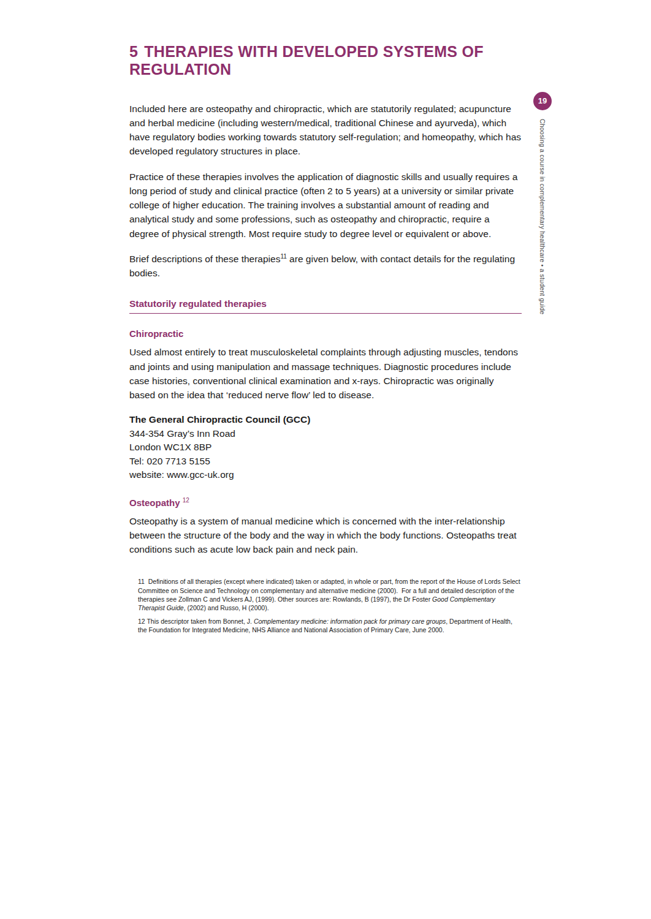19
Choosing a course in complementary healthcare • a student guide
5 THERAPIES WITH DEVELOPED SYSTEMS OF REGULATION
Included here are osteopathy and chiropractic, which are statutorily regulated; acupuncture and herbal medicine (including western/medical, traditional Chinese and ayurveda), which have regulatory bodies working towards statutory self-regulation; and homeopathy, which has developed regulatory structures in place.
Practice of these therapies involves the application of diagnostic skills and usually requires a long period of study and clinical practice (often 2 to 5 years) at a university or similar private college of higher education. The training involves a substantial amount of reading and analytical study and some professions, such as osteopathy and chiropractic, require a degree of physical strength. Most require study to degree level or equivalent or above.
Brief descriptions of these therapies11 are given below, with contact details for the regulating bodies.
Statutorily regulated therapies
Chiropractic
Used almost entirely to treat musculoskeletal complaints through adjusting muscles, tendons and joints and using manipulation and massage techniques. Diagnostic procedures include case histories, conventional clinical examination and x-rays. Chiropractic was originally based on the idea that ‘reduced nerve flow’ led to disease.
The General Chiropractic Council (GCC)
344-354 Gray’s Inn Road
London WC1X 8BP
Tel: 020 7713 5155
website: www.gcc-uk.org
Osteopathy 12
Osteopathy is a system of manual medicine which is concerned with the inter-relationship between the structure of the body and the way in which the body functions. Osteopaths treat conditions such as acute low back pain and neck pain.
11 Definitions of all therapies (except where indicated) taken or adapted, in whole or part, from the report of the House of Lords Select Committee on Science and Technology on complementary and alternative medicine (2000). For a full and detailed description of the therapies see Zollman C and Vickers AJ, (1999). Other sources are: Rowlands, B (1997), the Dr Foster Good Complementary Therapist Guide, (2002) and Russo, H (2000).
12 This descriptor taken from Bonnet, J. Complementary medicine: information pack for primary care groups, Department of Health, the Foundation for Integrated Medicine, NHS Alliance and National Association of Primary Care, June 2000.